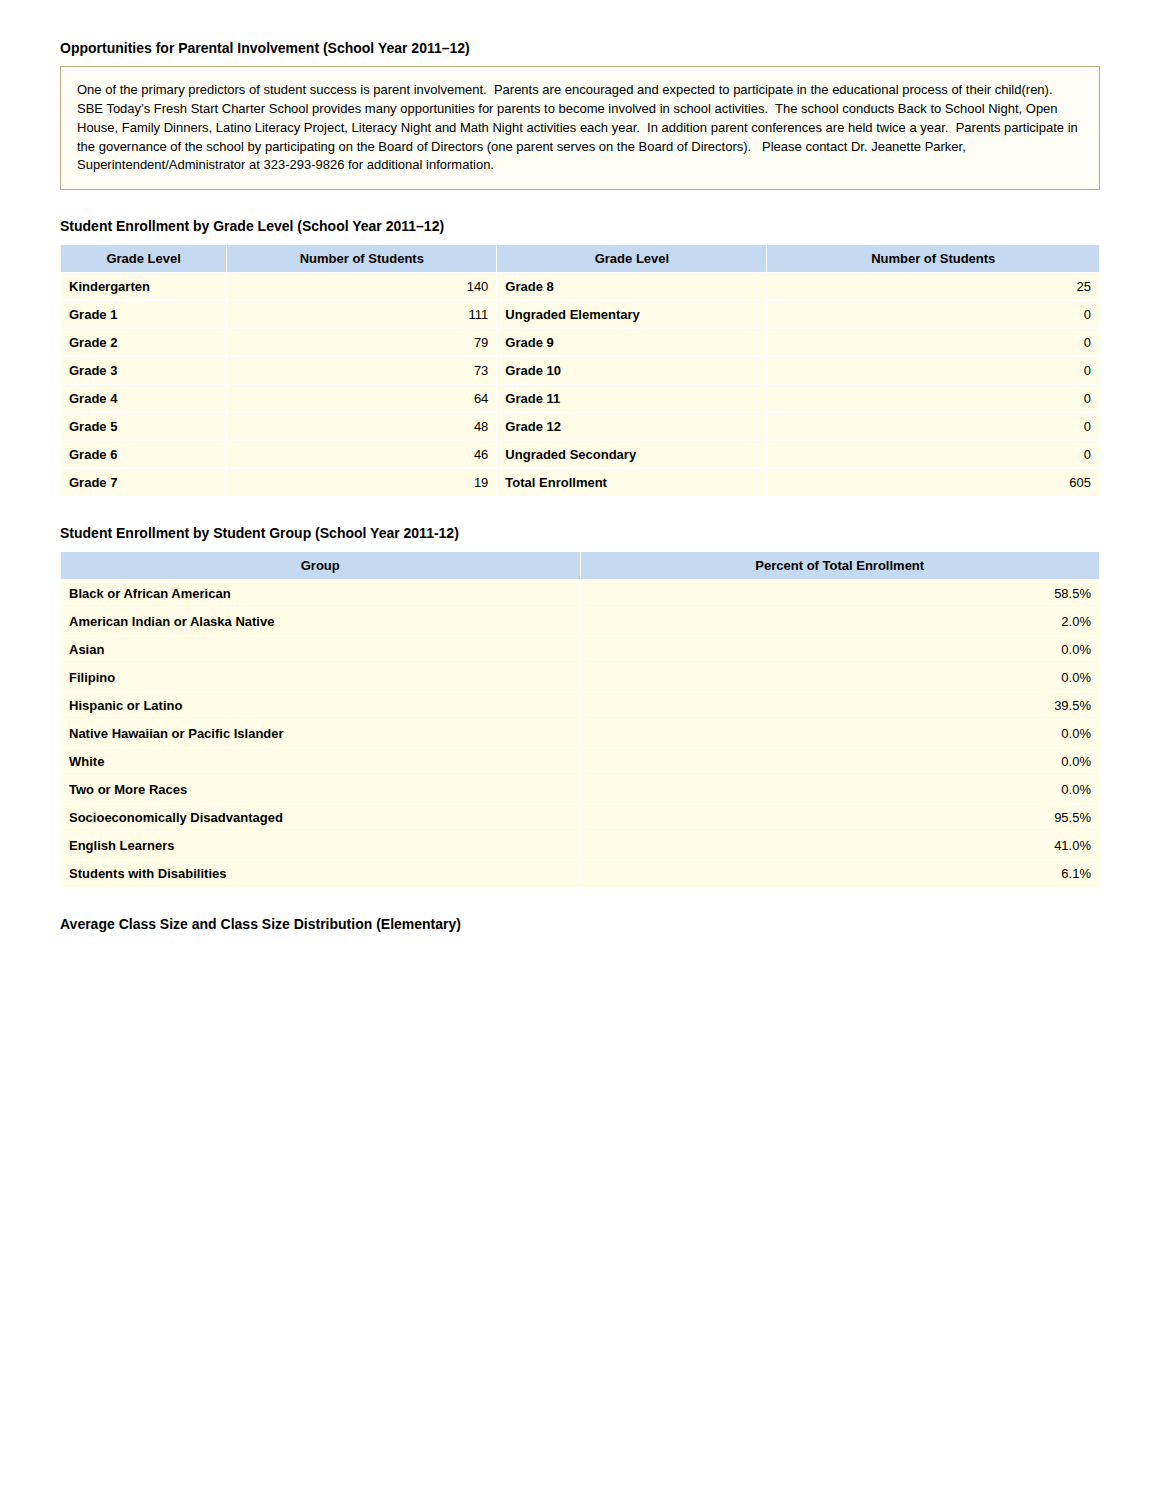Opportunities for Parental Involvement (School Year 2011–12)
One of the primary predictors of student success is parent involvement. Parents are encouraged and expected to participate in the educational process of their child(ren). SBE Today’s Fresh Start Charter School provides many opportunities for parents to become involved in school activities. The school conducts Back to School Night, Open House, Family Dinners, Latino Literacy Project, Literacy Night and Math Night activities each year. In addition parent conferences are held twice a year. Parents participate in the governance of the school by participating on the Board of Directors (one parent serves on the Board of Directors). Please contact Dr. Jeanette Parker, Superintendent/Administrator at 323-293-9826 for additional information.
Student Enrollment by Grade Level (School Year 2011–12)
| Grade Level | Number of Students | Grade Level | Number of Students |
| --- | --- | --- | --- |
| Kindergarten | 140 | Grade 8 | 25 |
| Grade 1 | 111 | Ungraded Elementary | 0 |
| Grade 2 | 79 | Grade 9 | 0 |
| Grade 3 | 73 | Grade 10 | 0 |
| Grade 4 | 64 | Grade 11 | 0 |
| Grade 5 | 48 | Grade 12 | 0 |
| Grade 6 | 46 | Ungraded Secondary | 0 |
| Grade 7 | 19 | Total Enrollment | 605 |
Student Enrollment by Student Group (School Year 2011-12)
| Group | Percent of Total Enrollment |
| --- | --- |
| Black or African American | 58.5% |
| American Indian or Alaska Native | 2.0% |
| Asian | 0.0% |
| Filipino | 0.0% |
| Hispanic or Latino | 39.5% |
| Native Hawaiian or Pacific Islander | 0.0% |
| White | 0.0% |
| Two or More Races | 0.0% |
| Socioeconomically Disadvantaged | 95.5% |
| English Learners | 41.0% |
| Students with Disabilities | 6.1% |
Average Class Size and Class Size Distribution (Elementary)